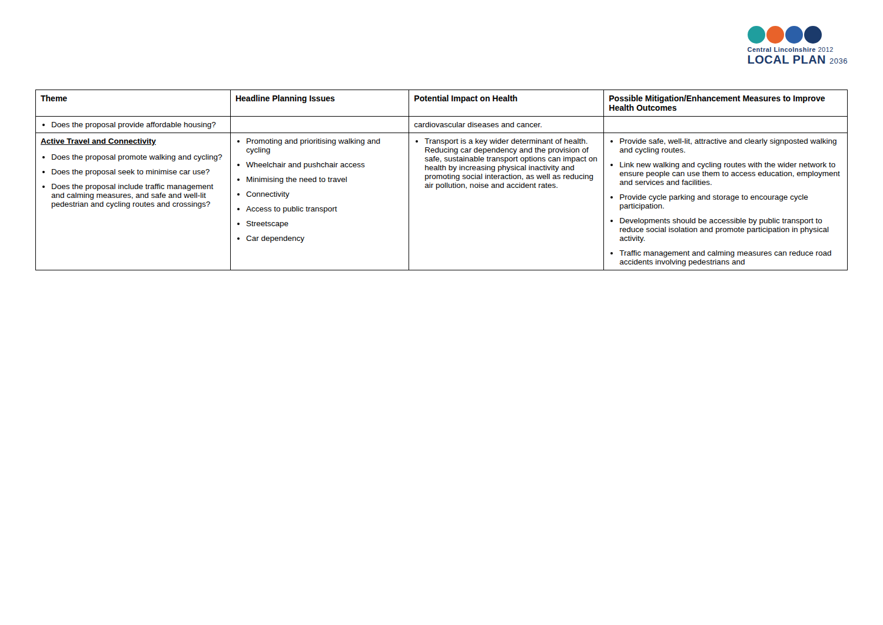Central Lincolnshire 2012
LOCAL PLAN 2036
| Theme | Headline Planning Issues | Potential Impact on Health | Possible Mitigation/Enhancement Measures to Improve Health Outcomes |
| --- | --- | --- | --- |
| Does the proposal provide affordable housing? | | cardiovascular diseases and cancer. | |
| Active Travel and Connectivity Does the proposal promote walking and cycling? Does the proposal seek to minimise car use? Does the proposal include traffic management and calming measures, and safe and well-lit pedestrian and cycling routes and crossings? | Promoting and prioritising walking and cycling Wheelchair and pushchair access Minimising the need to travel Connectivity Access to public transport Streetscape Car dependency | Transport is a key wider determinant of health. Reducing car dependency and the provision of safe, sustainable transport options can impact on health by increasing physical inactivity and promoting social interaction, as well as reducing air pollution, noise and accident rates. | Provide safe, well-lit, attractive and clearly signposted walking and cycling routes. Link new walking and cycling routes with the wider network to ensure people can use them to access education, employment and services and facilities. Provide cycle parking and storage to encourage cycle participation. Developments should be accessible by public transport to reduce social isolation and promote participation in physical activity. Traffic management and calming measures can reduce road accidents involving pedestrians and |